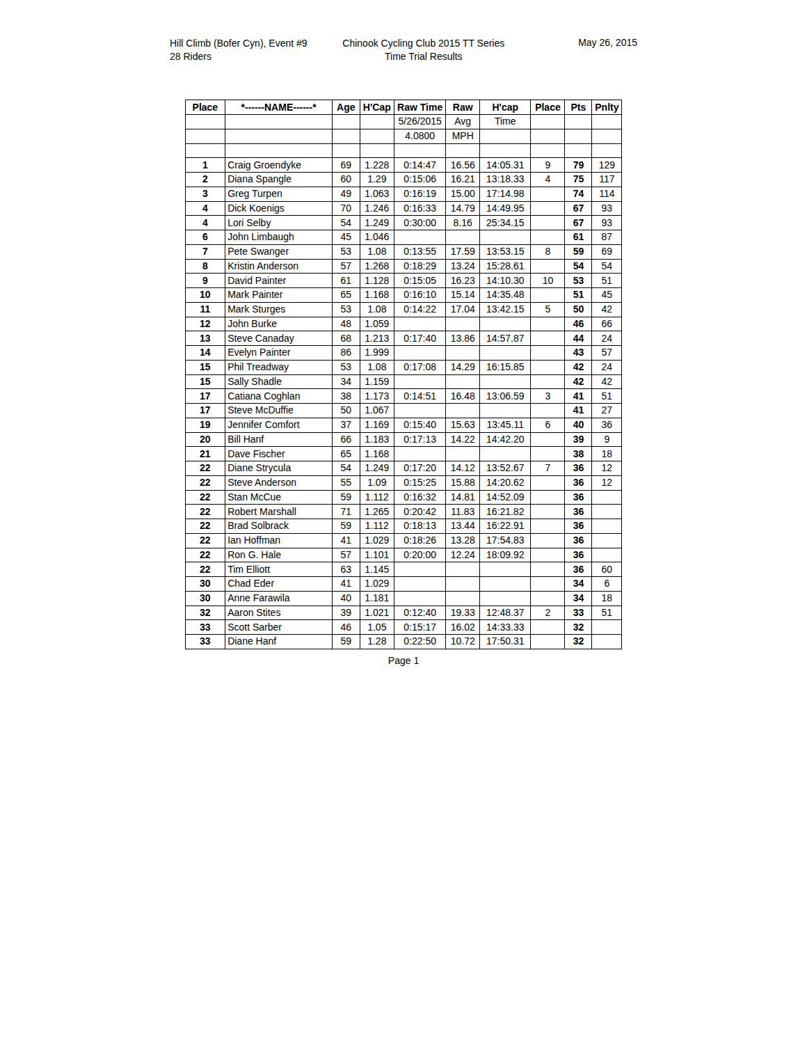Hill Climb (Bofer Cyn), Event #9
28 Riders
Chinook Cycling Club 2015 TT Series
Time Trial Results
May 26, 2015
| Place | *------NAME------* | Age | H'Cap | Raw Time | Raw | H'cap | Place | Pts | Pnlty |
| --- | --- | --- | --- | --- | --- | --- | --- | --- | --- |
| | | | | 5/26/2015 | Avg | Time | | | |
| | | | | 4.0800 | MPH | | | | |
| 1 | Craig Groendyke | 69 | 1.228 | 0:14:47 | 16.56 | 14:05.31 | 9 | 79 | 129 |
| 2 | Diana Spangle | 60 | 1.29 | 0:15:06 | 16.21 | 13:18.33 | 4 | 75 | 117 |
| 3 | Greg Turpen | 49 | 1.063 | 0:16:19 | 15.00 | 17:14.98 | | 74 | 114 |
| 4 | Dick Koenigs | 70 | 1.246 | 0:16:33 | 14.79 | 14:49.95 | | 67 | 93 |
| 4 | Lori Selby | 54 | 1.249 | 0:30:00 | 8.16 | 25:34.15 | | 67 | 93 |
| 6 | John Limbaugh | 45 | 1.046 | | | | | 61 | 87 |
| 7 | Pete Swanger | 53 | 1.08 | 0:13:55 | 17.59 | 13:53.15 | 8 | 59 | 69 |
| 8 | Kristin Anderson | 57 | 1.268 | 0:18:29 | 13.24 | 15:28.61 | | 54 | 54 |
| 9 | David Painter | 61 | 1.128 | 0:15:05 | 16.23 | 14:10.30 | 10 | 53 | 51 |
| 10 | Mark Painter | 65 | 1.168 | 0:16:10 | 15.14 | 14:35.48 | | 51 | 45 |
| 11 | Mark Sturges | 53 | 1.08 | 0:14:22 | 17.04 | 13:42.15 | 5 | 50 | 42 |
| 12 | John Burke | 48 | 1.059 | | | | | 46 | 66 |
| 13 | Steve Canaday | 68 | 1.213 | 0:17:40 | 13.86 | 14:57.87 | | 44 | 24 |
| 14 | Evelyn Painter | 86 | 1.999 | | | | | 43 | 57 |
| 15 | Phil Treadway | 53 | 1.08 | 0:17:08 | 14.29 | 16:15.85 | | 42 | 24 |
| 15 | Sally Shadle | 34 | 1.159 | | | | | 42 | 42 |
| 17 | Catiana Coghlan | 38 | 1.173 | 0:14:51 | 16.48 | 13:06.59 | 3 | 41 | 51 |
| 17 | Steve McDuffie | 50 | 1.067 | | | | | 41 | 27 |
| 19 | Jennifer Comfort | 37 | 1.169 | 0:15:40 | 15.63 | 13:45.11 | 6 | 40 | 36 |
| 20 | Bill Hanf | 66 | 1.183 | 0:17:13 | 14.22 | 14:42.20 | | 39 | 9 |
| 21 | Dave Fischer | 65 | 1.168 | | | | | 38 | 18 |
| 22 | Diane Strycula | 54 | 1.249 | 0:17:20 | 14.12 | 13:52.67 | 7 | 36 | 12 |
| 22 | Steve Anderson | 55 | 1.09 | 0:15:25 | 15.88 | 14:20.62 | | 36 | 12 |
| 22 | Stan McCue | 59 | 1.112 | 0:16:32 | 14.81 | 14:52.09 | | 36 | |
| 22 | Robert Marshall | 71 | 1.265 | 0:20:42 | 11.83 | 16:21.82 | | 36 | |
| 22 | Brad Solbrack | 59 | 1.112 | 0:18:13 | 13.44 | 16:22.91 | | 36 | |
| 22 | Ian Hoffman | 41 | 1.029 | 0:18:26 | 13.28 | 17:54.83 | | 36 | |
| 22 | Ron G. Hale | 57 | 1.101 | 0:20:00 | 12.24 | 18:09.92 | | 36 | |
| 22 | Tim Elliott | 63 | 1.145 | | | | | 36 | 60 |
| 30 | Chad Eder | 41 | 1.029 | | | | | 34 | 6 |
| 30 | Anne Farawila | 40 | 1.181 | | | | | 34 | 18 |
| 32 | Aaron Stites | 39 | 1.021 | 0:12:40 | 19.33 | 12:48.37 | 2 | 33 | 51 |
| 33 | Scott Sarber | 46 | 1.05 | 0:15:17 | 16.02 | 14:33.33 | | 32 | |
| 33 | Diane Hanf | 59 | 1.28 | 0:22:50 | 10.72 | 17:50.31 | | 32 | |
Page 1